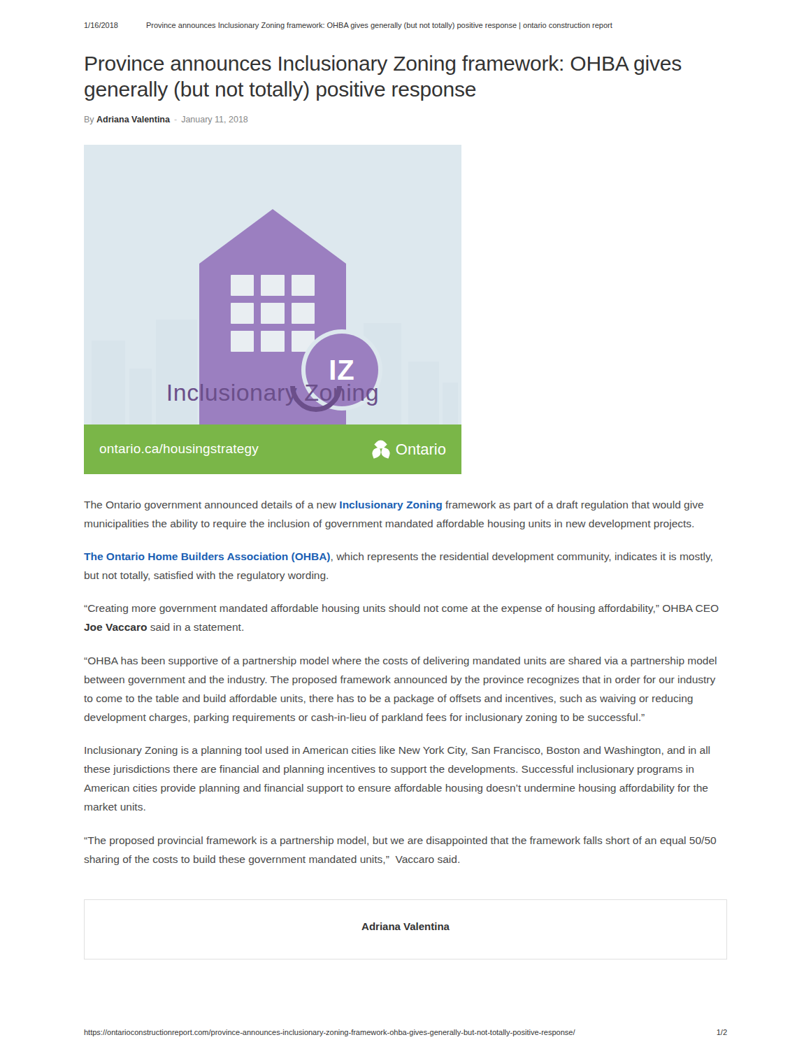1/16/2018 Province announces Inclusionary Zoning framework: OHBA gives generally (but not totally) positive response | ontario construction report
Province announces Inclusionary Zoning framework: OHBA gives generally (but not totally) positive response
By Adriana Valentina-January 11, 2018
IZ
Inclusionary Zoning
ontario.ca/housingstrategy
Ontario
The Ontario government announced details of a new Inclusionary Zoning framework as part of a draft regulation that would give municipalities the ability to require the inclusion of government mandated affordable housing units in new development projects.
The Ontario Home Builders Association (OHBA), which represents the residential development community, indicates it is mostly, but not totally, satisfied with the regulatory wording.
“Creating more government mandated affordable housing units should not come at the expense of housing affordability,” OHBA CEO Joe Vaccaro said in a statement.
“OHBA has been supportive of a partnership model where the costs of delivering mandated units are shared via a partnership model between government and the industry. The proposed framework announced by the province recognizes that in order for our industry to come to the table and build affordable units, there has to be a package of offsets and incentives, such as waiving or reducing development charges, parking requirements or cash-in-lieu of parkland fees for inclusionary zoning to be successful.”
Inclusionary Zoning is a planning tool used in American cities like New York City, San Francisco, Boston and Washington, and in all these jurisdictions there are financial and planning incentives to support the developments. Successful inclusionary programs in American cities provide planning and financial support to ensure affordable housing doesn’t undermine housing affordability for the market units.
“The proposed provincial framework is a partnership model, but we are disappointed that the framework falls short of an equal 50/50 sharing of the costs to build these government mandated units,” Vaccaro said.
Adriana Valentina
https://ontarioconstructionreport.com/province-announces-inclusionary-zoning-framework-ohba-gives-generally-but-not-totally-positive-response/ 1/2